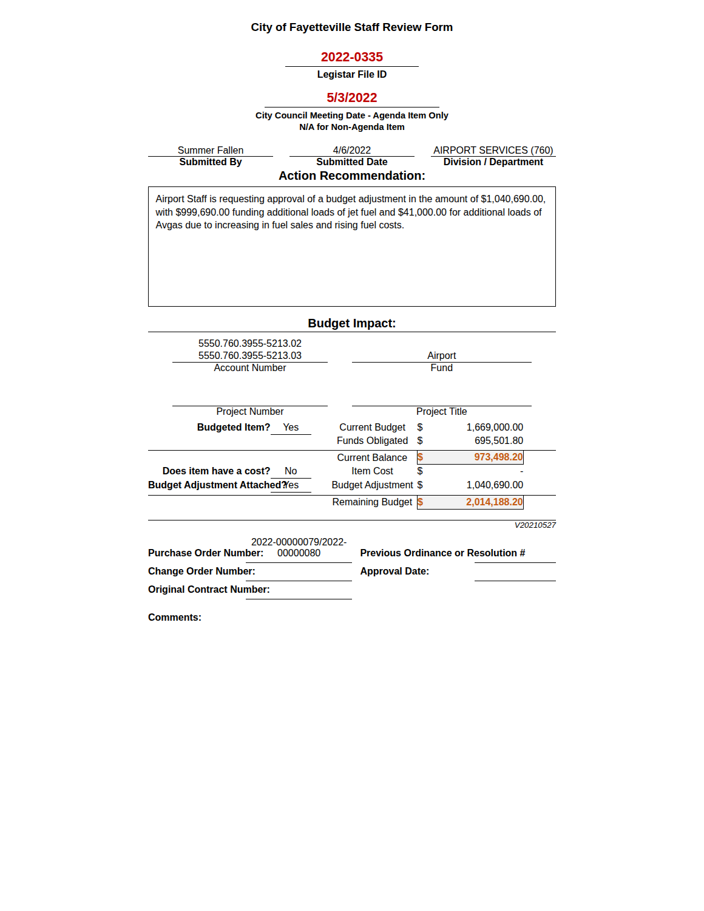City of Fayetteville Staff Review Form
2022-0335
Legistar File ID
5/3/2022
City Council Meeting Date - Agenda Item Only
N/A for Non-Agenda Item
| Summer Fallen | | 4/6/2022 | | AIRPORT SERVICES (760) |
| Submitted By | | Submitted Date | | Division / Department |
Action Recommendation:
Airport Staff is requesting approval of a budget adjustment in the amount of $1,040,690.00, with $999,690.00 funding additional loads of jet fuel and $41,000.00 for additional loads of Avgas due to increasing in fuel sales and rising fuel costs.
Budget Impact:
| | 5550.760.3955-5213.02 5550.760.3955-5213.03 | | Airport | |
| | Account Number | | Fund | |
| | Project Number | | Project Title | |
| Budgeted Item? | Yes | | Current Budget | $ | 1,669,000.00 | |
| | | | Funds Obligated | $ | 695,501.80 | |
| | | | Current Balance | $ | 973,498.20 | |
| Does item have a cost? | No | | Item Cost | $ | - | |
| Budget Adjustment Attached? | Yes | | Budget Adjustment | $ | 1,040,690.00 | |
| | | | Remaining Budget | $ | 2,014,188.20 | |
V20210527
| Purchase Order Number: | 2022-00000079/2022-00000080 | | Previous Ordinance or Resolution # | |
| Change Order Number: | | | Approval Date: | |
| Original Contract Number: | | | | |
Comments: